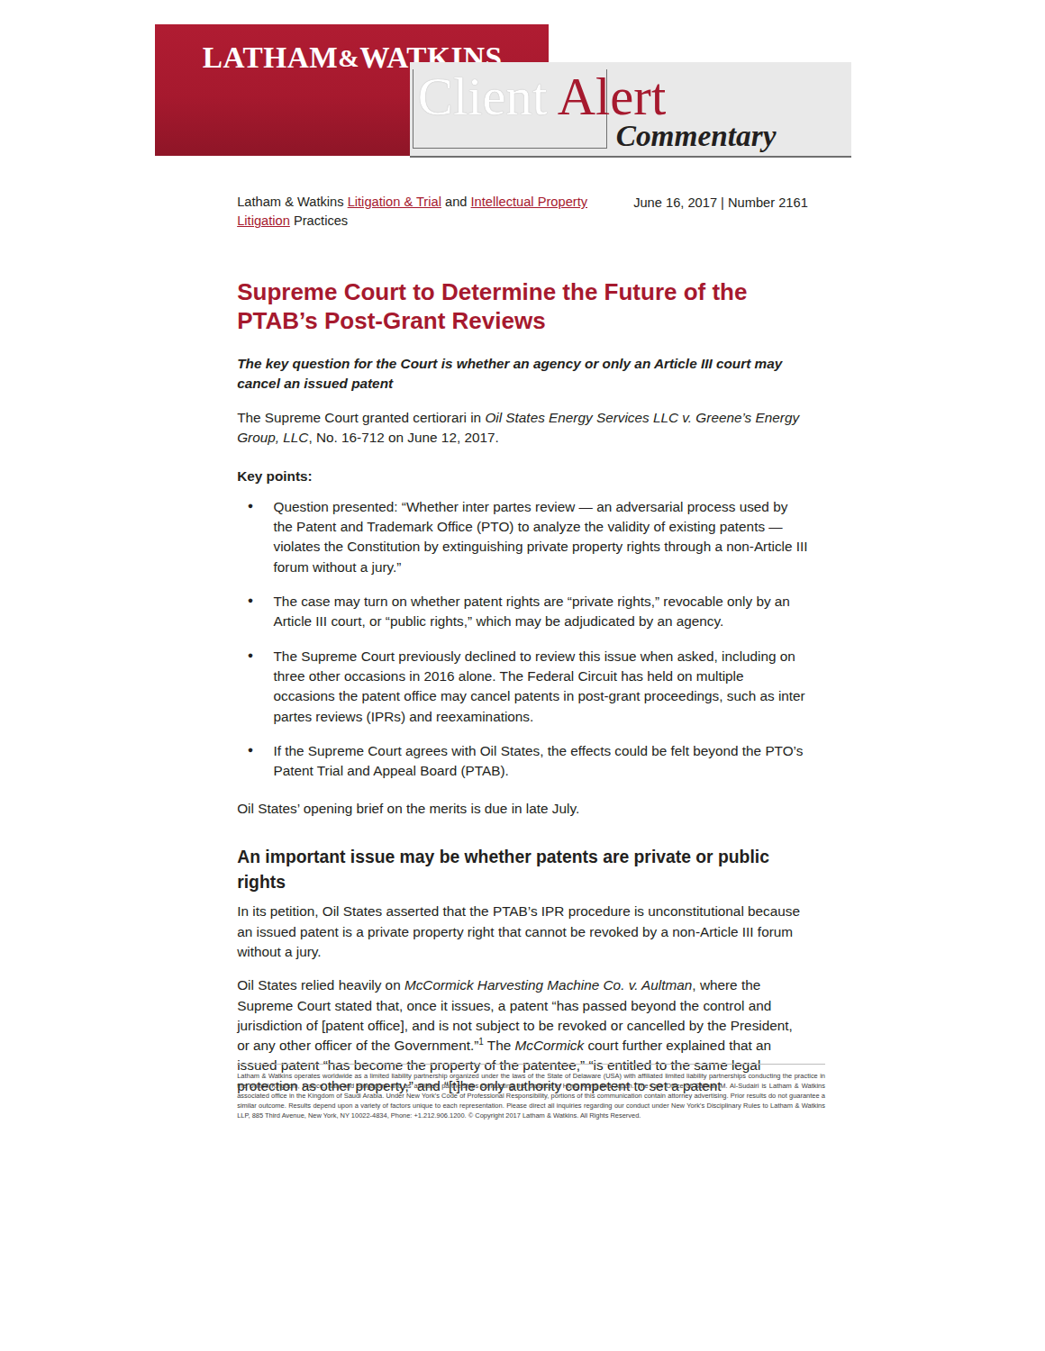LATHAM&WATKINS
Client Alert
Commentary
Latham & Watkins Litigation & Trial and Intellectual Property Litigation Practices
June 16, 2017 | Number 2161
Supreme Court to Determine the Future of the PTAB’s Post-Grant Reviews
The key question for the Court is whether an agency or only an Article III court may cancel an issued patent
The Supreme Court granted certiorari in Oil States Energy Services LLC v. Greene’s Energy Group, LLC, No. 16-712 on June 12, 2017.
Key points:
Question presented: “Whether inter partes review — an adversarial process used by the Patent and Trademark Office (PTO) to analyze the validity of existing patents — violates the Constitution by extinguishing private property rights through a non-Article III forum without a jury.”
The case may turn on whether patent rights are “private rights,” revocable only by an Article III court, or “public rights,” which may be adjudicated by an agency.
The Supreme Court previously declined to review this issue when asked, including on three other occasions in 2016 alone. The Federal Circuit has held on multiple occasions the patent office may cancel patents in post-grant proceedings, such as inter partes reviews (IPRs) and reexaminations.
If the Supreme Court agrees with Oil States, the effects could be felt beyond the PTO’s Patent Trial and Appeal Board (PTAB).
Oil States’ opening brief on the merits is due in late July.
An important issue may be whether patents are private or public rights
In its petition, Oil States asserted that the PTAB’s IPR procedure is unconstitutional because an issued patent is a private property right that cannot be revoked by a non-Article III forum without a jury.
Oil States relied heavily on McCormick Harvesting Machine Co. v. Aultman, where the Supreme Court stated that, once it issues, a patent “has passed beyond the control and jurisdiction of [patent office], and is not subject to be revoked or cancelled by the President, or any other officer of the Government.”1 The McCormick court further explained that an issued patent “has become the property of the patentee,” “is entitled to the same legal protection as other property,” and “[t]he only authority competent to set a patent
Latham & Watkins operates worldwide as a limited liability partnership organized under the laws of the State of Delaware (USA) with affiliated limited liability partnerships conducting the practice in the United Kingdom, France, Italy and Singapore and as affiliated partnerships conducting the practice in Hong Kong and Japan. The Law Office of Salman M. Al-Sudairi is Latham & Watkins associated office in the Kingdom of Saudi Arabia. Under New York’s Code of Professional Responsibility, portions of this communication contain attorney advertising. Prior results do not guarantee a similar outcome. Results depend upon a variety of factors unique to each representation. Please direct all inquiries regarding our conduct under New York’s Disciplinary Rules to Latham & Watkins LLP, 885 Third Avenue, New York, NY 10022-4834, Phone: +1.212.906.1200. © Copyright 2017 Latham & Watkins. All Rights Reserved.